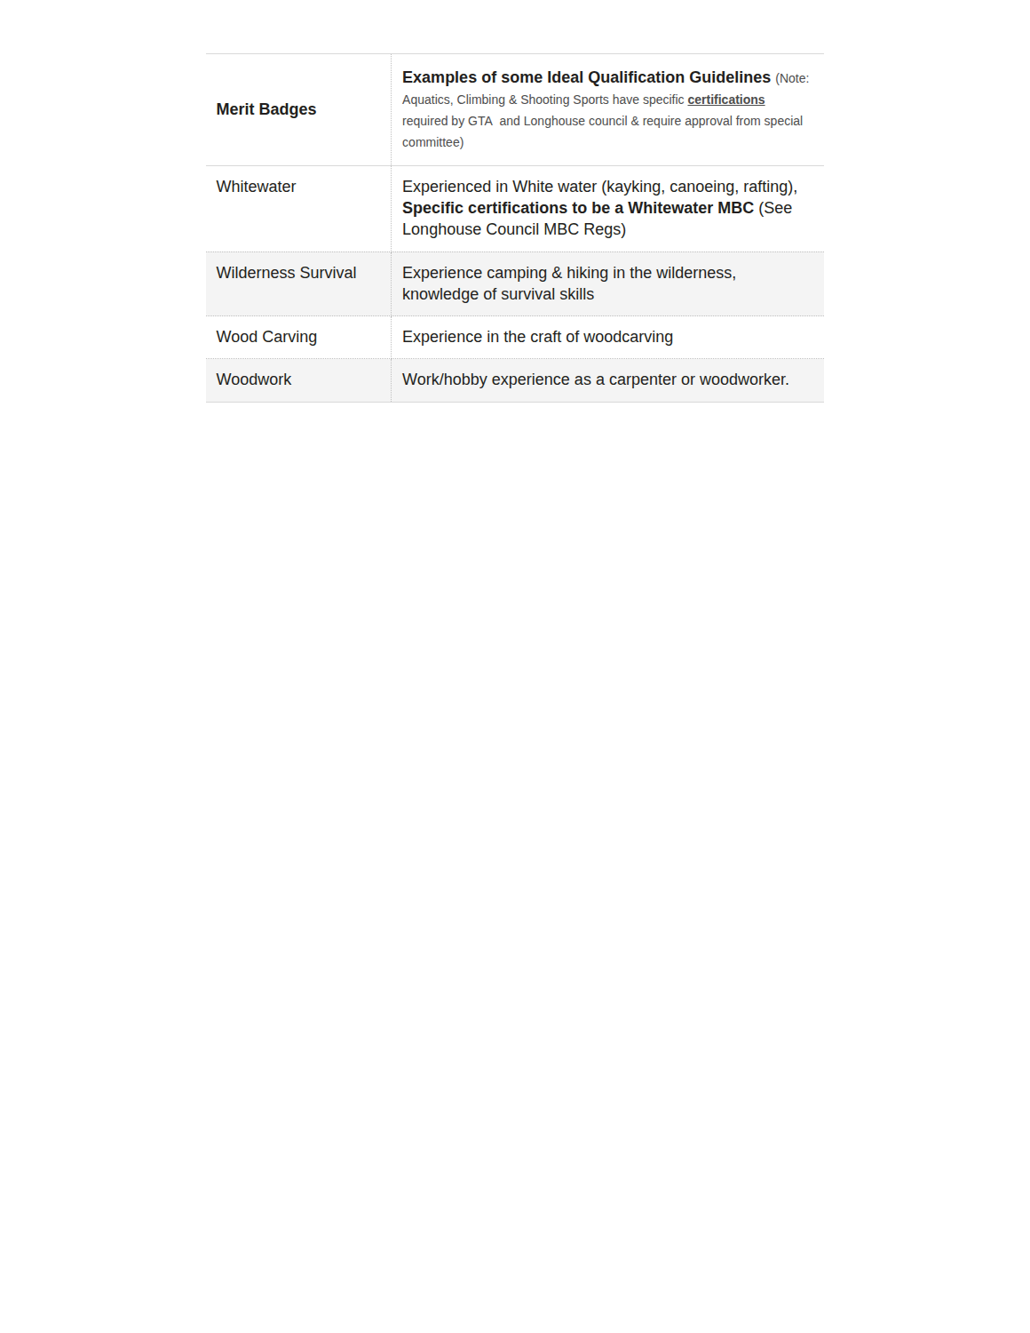| Merit Badges | Examples of some Ideal Qualification Guidelines (Note: Aquatics, Climbing & Shooting Sports have specific certifications required by GTA and Longhouse council & require approval from special committee) |
| Whitewater | Experienced in White water (kayking, canoeing, rafting), Specific certifications to be a Whitewater MBC (See Longhouse Council MBC Regs) |
| Wilderness Survival | Experience camping & hiking in the wilderness, knowledge of survival skills |
| Wood Carving | Experience in the craft of woodcarving |
| Woodwork | Work/hobby experience as a carpenter or woodworker. |